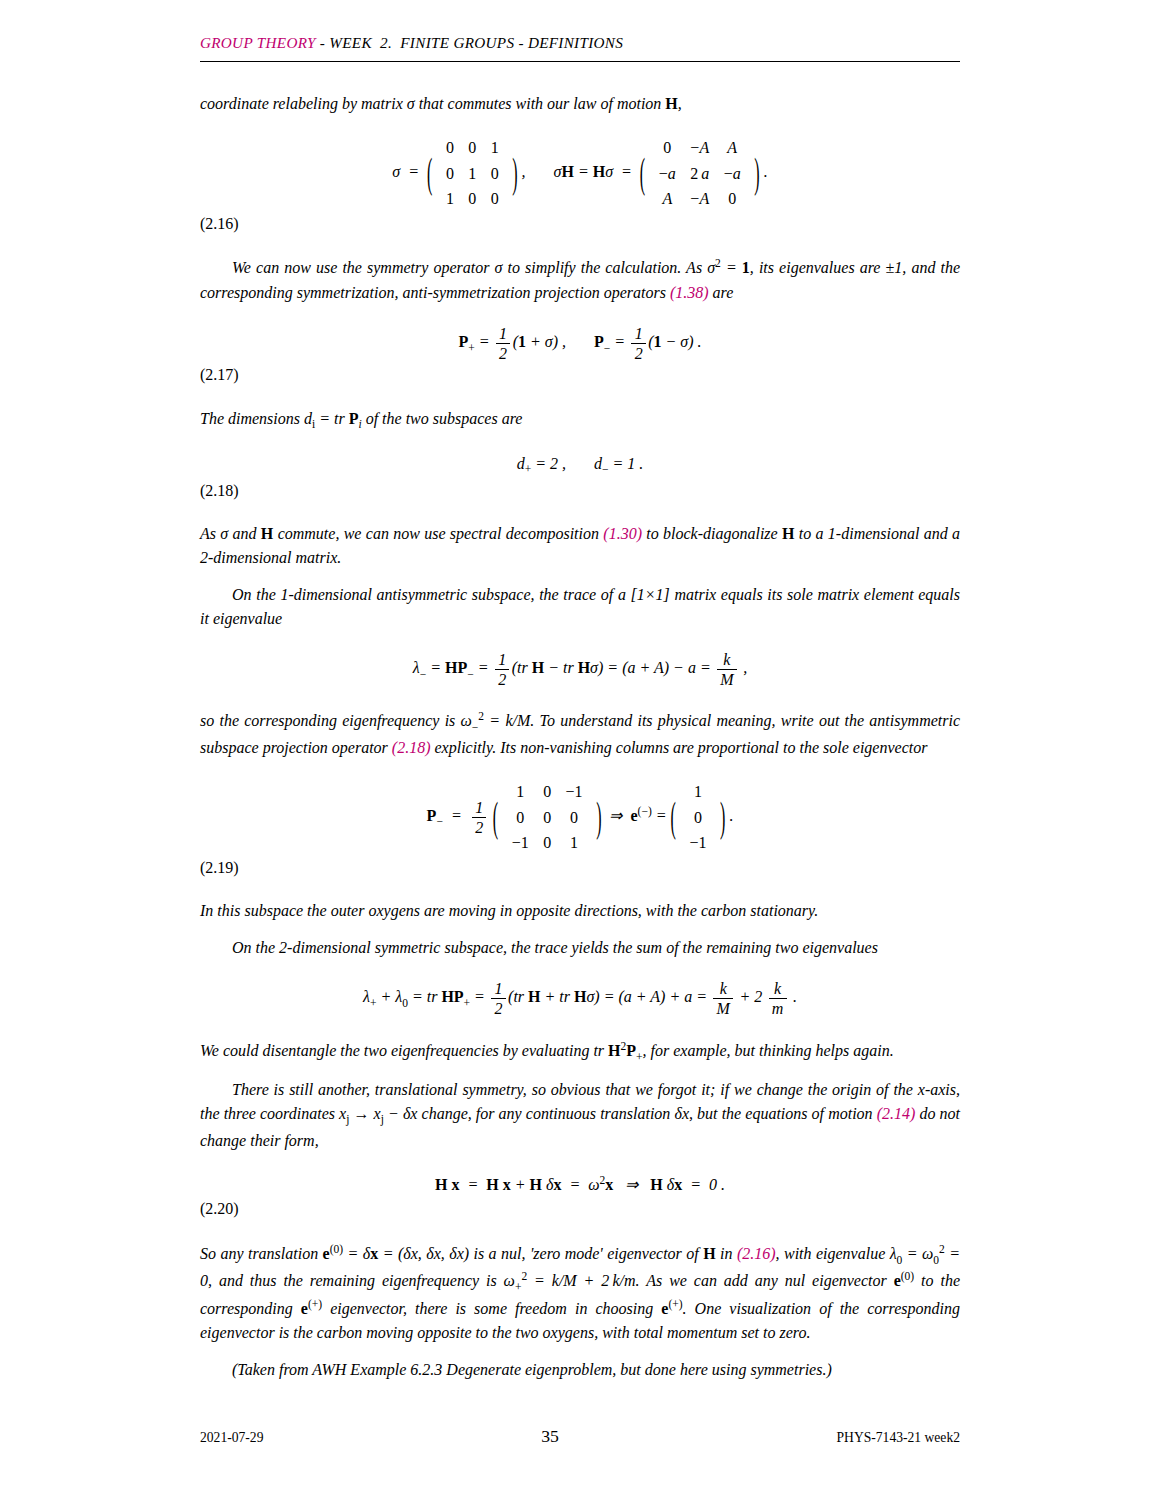GROUP THEORY - WEEK 2. FINITE GROUPS - DEFINITIONS
coordinate relabeling by matrix σ that commutes with our law of motion H,
σ = (
| 0 | 0 | 1 |
| 0 | 1 | 0 |
| 1 | 0 | 0 |
) , σH = Hσ = (
| 0 | − A | A |
| − a | 2 a | − a |
| A | − A | 0 |
) .
(2.16)
We can now use the symmetry operator σ to simplify the calculation. As σ2 = 1, its eigenvalues are ±1, and the corresponding symmetrization, anti-symmetrization projection operators (1.38) are
P+ = 12(1 + σ) , P− = 12(1 − σ) .
(2.17)
The dimensions di = tr Pi of the two subspaces are
d+ = 2 , d− = 1 .
(2.18)
As σ and H commute, we can now use spectral decomposition (1.30) to block-diagonalize H to a 1-dimensional and a 2-dimensional matrix.
On the 1-dimensional antisymmetric subspace, the trace of a [1×1] matrix equals its sole matrix element equals it eigenvalue
λ− = HP− = 12(tr H − tr Hσ) = (a + A) − a = kM ,
so the corresponding eigenfrequency is ω−2 = k/M. To understand its physical meaning, write out the antisymmetric subspace projection operator (2.18) explicitly. Its non-vanishing columns are proportional to the sole eigenvector
P− = 12 (
| 1 | 0 | −1 |
| 0 | 0 | 0 |
| −1 | 0 | 1 |
) ⇒ e(−) = (
| 1 |
| 0 |
| −1 |
) .
(2.19)
In this subspace the outer oxygens are moving in opposite directions, with the carbon stationary.
On the 2-dimensional symmetric subspace, the trace yields the sum of the remaining two eigenvalues
λ+ + λ0 = tr HP+ = 12(tr H + tr Hσ) = (a + A) + a = kM + 2 km .
We could disentangle the two eigenfrequencies by evaluating tr H2P+, for example, but thinking helps again.
There is still another, translational symmetry, so obvious that we forgot it; if we change the origin of the x-axis, the three coordinates xj → xj − δx change, for any continuous translation δx, but the equations of motion (2.14) do not change their form,
H x = H x + H δx = ω2x ⇒ H δx = 0 .
(2.20)
So any translation e(0) = δx = (δx, δx, δx) is a nul, 'zero mode' eigenvector of H in (2.16), with eigenvalue λ0 = ω02 = 0, and thus the remaining eigenfrequency is ω+2 = k/M + 2 k/m. As we can add any nul eigenvector e(0) to the corresponding e(+) eigenvector, there is some freedom in choosing e(+). One visualization of the corresponding eigenvector is the carbon moving opposite to the two oxygens, with total momentum set to zero.
(Taken from AWH Example 6.2.3 Degenerate eigenproblem, but done here using symmetries.)
2021-07-29 35 PHYS-7143-21 week2